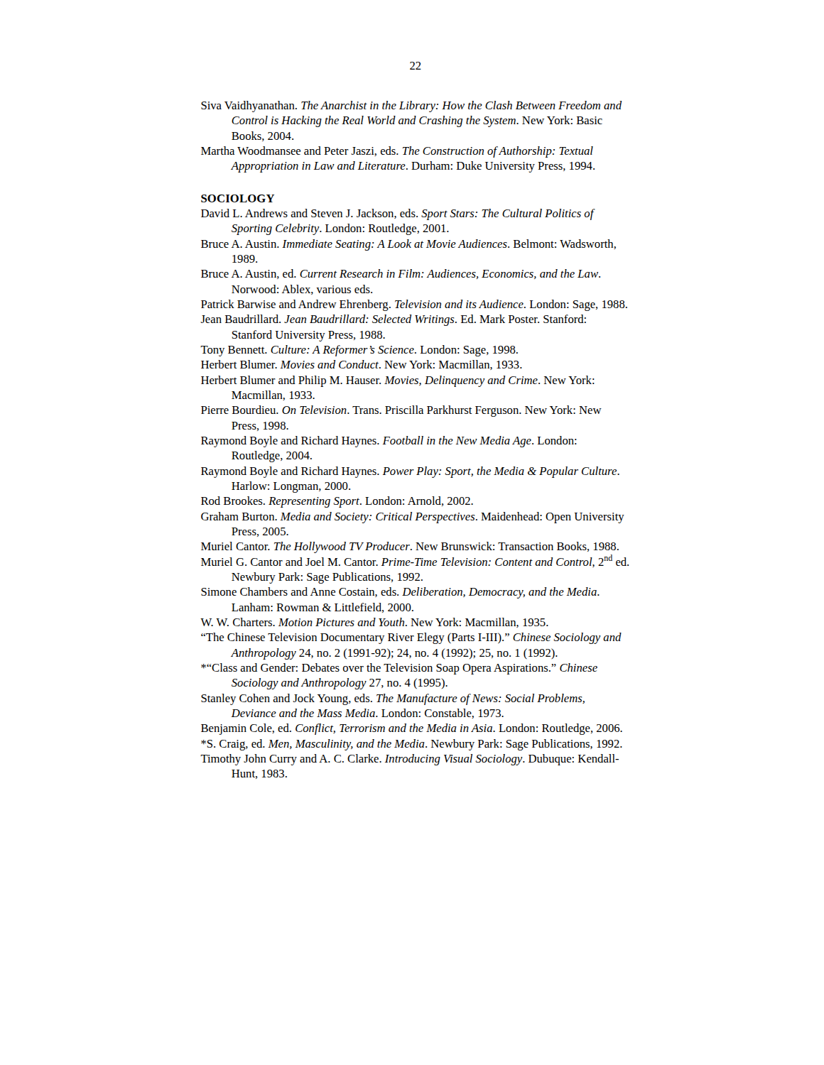22
Siva Vaidhyanathan. The Anarchist in the Library: How the Clash Between Freedom and Control is Hacking the Real World and Crashing the System. New York: Basic Books, 2004.
Martha Woodmansee and Peter Jaszi, eds. The Construction of Authorship: Textual Appropriation in Law and Literature. Durham: Duke University Press, 1994.
SOCIOLOGY
David L. Andrews and Steven J. Jackson, eds. Sport Stars: The Cultural Politics of Sporting Celebrity. London: Routledge, 2001.
Bruce A. Austin. Immediate Seating: A Look at Movie Audiences. Belmont: Wadsworth, 1989.
Bruce A. Austin, ed. Current Research in Film: Audiences, Economics, and the Law. Norwood: Ablex, various eds.
Patrick Barwise and Andrew Ehrenberg. Television and its Audience. London: Sage, 1988.
Jean Baudrillard. Jean Baudrillard: Selected Writings. Ed. Mark Poster. Stanford: Stanford University Press, 1988.
Tony Bennett. Culture: A Reformer’s Science. London: Sage, 1998.
Herbert Blumer. Movies and Conduct. New York: Macmillan, 1933.
Herbert Blumer and Philip M. Hauser. Movies, Delinquency and Crime. New York: Macmillan, 1933.
Pierre Bourdieu. On Television. Trans. Priscilla Parkhurst Ferguson. New York: New Press, 1998.
Raymond Boyle and Richard Haynes. Football in the New Media Age. London: Routledge, 2004.
Raymond Boyle and Richard Haynes. Power Play: Sport, the Media & Popular Culture. Harlow: Longman, 2000.
Rod Brookes. Representing Sport. London: Arnold, 2002.
Graham Burton. Media and Society: Critical Perspectives. Maidenhead: Open University Press, 2005.
Muriel Cantor. The Hollywood TV Producer. New Brunswick: Transaction Books, 1988.
Muriel G. Cantor and Joel M. Cantor. Prime-Time Television: Content and Control, 2nd ed. Newbury Park: Sage Publications, 1992.
Simone Chambers and Anne Costain, eds. Deliberation, Democracy, and the Media. Lanham: Rowman & Littlefield, 2000.
W. W. Charters. Motion Pictures and Youth. New York: Macmillan, 1935.
“The Chinese Television Documentary River Elegy (Parts I-III).” Chinese Sociology and Anthropology 24, no. 2 (1991-92); 24, no. 4 (1992); 25, no. 1 (1992).
*“Class and Gender: Debates over the Television Soap Opera Aspirations.” Chinese Sociology and Anthropology 27, no. 4 (1995).
Stanley Cohen and Jock Young, eds. The Manufacture of News: Social Problems, Deviance and the Mass Media. London: Constable, 1973.
Benjamin Cole, ed. Conflict, Terrorism and the Media in Asia. London: Routledge, 2006.
*S. Craig, ed. Men, Masculinity, and the Media. Newbury Park: Sage Publications, 1992.
Timothy John Curry and A. C. Clarke. Introducing Visual Sociology. Dubuque: Kendall-Hunt, 1983.